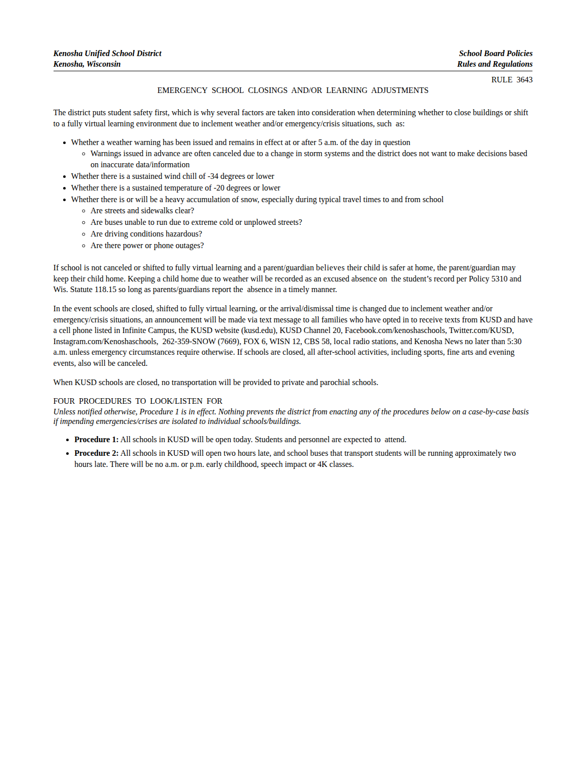Kenosha Unified School District
Kenosha, Wisconsin
School Board Policies
Rules and Regulations
RULE 3643
EMERGENCY SCHOOL CLOSINGS AND/OR LEARNING ADJUSTMENTS
The district puts student safety first, which is why several factors are taken into consideration when determining whether to close buildings or shift to a fully virtual learning environment due to inclement weather and/or emergency/crisis situations, such as:
Whether a weather warning has been issued and remains in effect at or after 5 a.m. of the day in question
Warnings issued in advance are often canceled due to a change in storm systems and the district does not want to make decisions based on inaccurate data/information
Whether there is a sustained wind chill of -34 degrees or lower
Whether there is a sustained temperature of -20 degrees or lower
Whether there is or will be a heavy accumulation of snow, especially during typical travel times to and from school
Are streets and sidewalks clear?
Are buses unable to run due to extreme cold or unplowed streets?
Are driving conditions hazardous?
Are there power or phone outages?
If school is not canceled or shifted to fully virtual learning and a parent/guardian believes their child is safer at home, the parent/guardian may keep their child home. Keeping a child home due to weather will be recorded as an excused absence on the student’s record per Policy 5310 and Wis. Statute 118.15 so long as parents/guardians report the absence in a timely manner.
In the event schools are closed, shifted to fully virtual learning, or the arrival/dismissal time is changed due to inclement weather and/or emergency/crisis situations, an announcement will be made via text message to all families who have opted in to receive texts from KUSD and have a cell phone listed in Infinite Campus, the KUSD website (kusd.edu), KUSD Channel 20, Facebook.com/kenoshaschools, Twitter.com/KUSD, Instagram.com/Kenoshaschools, 262-359-SNOW (7669), FOX 6, WISN 12, CBS 58, local radio stations, and Kenosha News no later than 5:30 a.m. unless emergency circumstances require otherwise. If schools are closed, all after-school activities, including sports, fine arts and evening events, also will be canceled.
When KUSD schools are closed, no transportation will be provided to private and parochial schools.
FOUR PROCEDURES TO LOOK/LISTEN FOR
Unless notified otherwise, Procedure 1 is in effect. Nothing prevents the district from enacting any of the procedures below on a case-by-case basis if impending emergencies/crises are isolated to individual schools/buildings.
Procedure 1: All schools in KUSD will be open today. Students and personnel are expected to attend.
Procedure 2: All schools in KUSD will open two hours late, and school buses that transport students will be running approximately two hours late. There will be no a.m. or p.m. early childhood, speech impact or 4K classes.